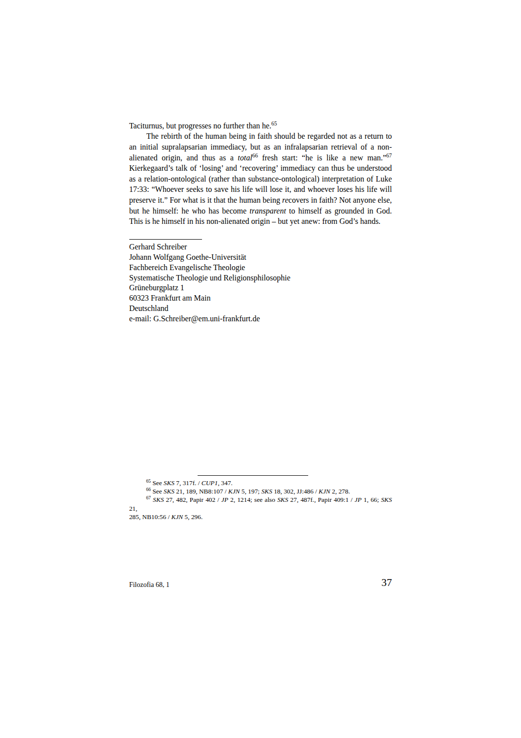Taciturnus, but progresses no further than he.65
The rebirth of the human being in faith should be regarded not as a return to an initial supralapsarian immediacy, but as an infralapsarian retrieval of a non-alienated origin, and thus as a total66 fresh start: “he is like a new man.”67 Kierkegaard’s talk of ‘losing’ and ‘recovering’ immediacy can thus be understood as a relation-ontological (rather than substance-ontological) interpretation of Luke 17:33: “Whoever seeks to save his life will lose it, and whoever loses his life will preserve it.” For what is it that the human being recovers in faith? Not anyone else, but he himself: he who has become transparent to himself as grounded in God. This is he himself in his non-alienated origin – but yet anew: from God’s hands.
Gerhard Schreiber
Johann Wolfgang Goethe-Universität
Fachbereich Evangelische Theologie
Systematische Theologie und Religionsphilosophie
Grüneburgplatz 1
60323 Frankfurt am Main
Deutschland
e-mail: G.Schreiber@em.uni-frankfurt.de
65 See SKS 7, 317f. / CUP1, 347.
66 See SKS 21, 189, NB8:107 / KJN 5, 197; SKS 18, 302, JJ:486 / KJN 2, 278.
67 SKS 27, 482, Papir 402 / JP 2, 1214; see also SKS 27, 487f., Papir 409:1 / JP 1, 66; SKS 21,
285, NB10:56 / KJN 5, 296.
Filozofia 68, 1
37